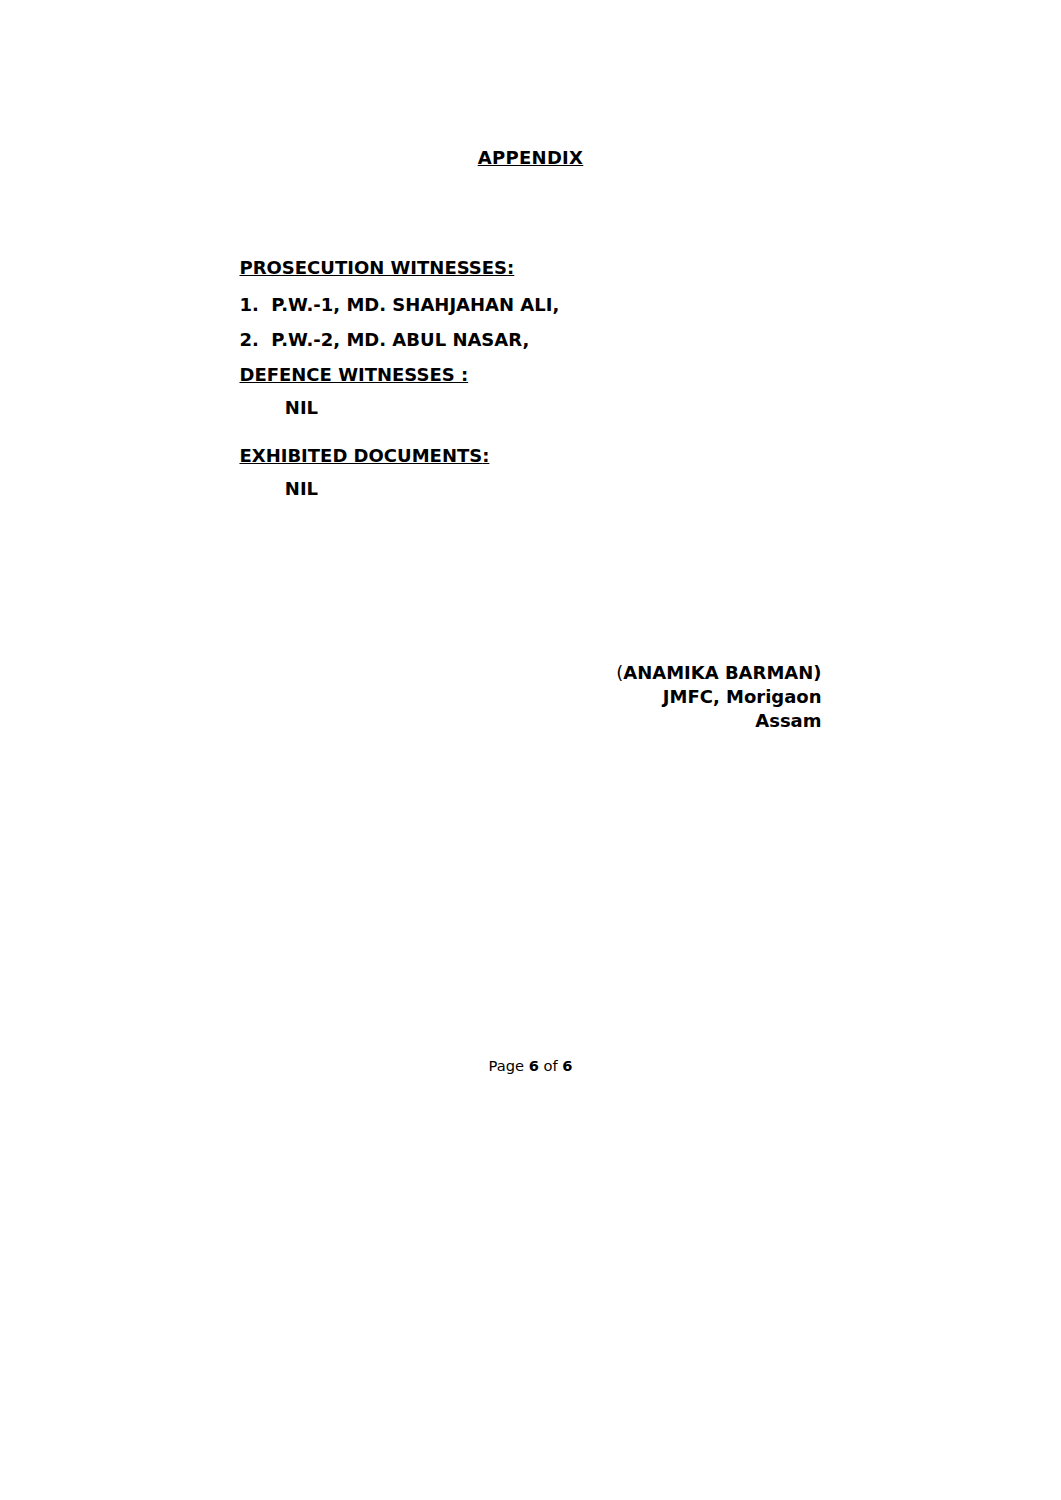APPENDIX
PROSECUTION WITNESSES:
1. P.W.-1, MD. SHAHJAHAN ALI,
2. P.W.-2, MD. ABUL NASAR,
DEFENCE WITNESSES :
NIL
EXHIBITED DOCUMENTS:
NIL
(ANAMIKA BARMAN)
JMFC, Morigaon
Assam
Page 6 of 6